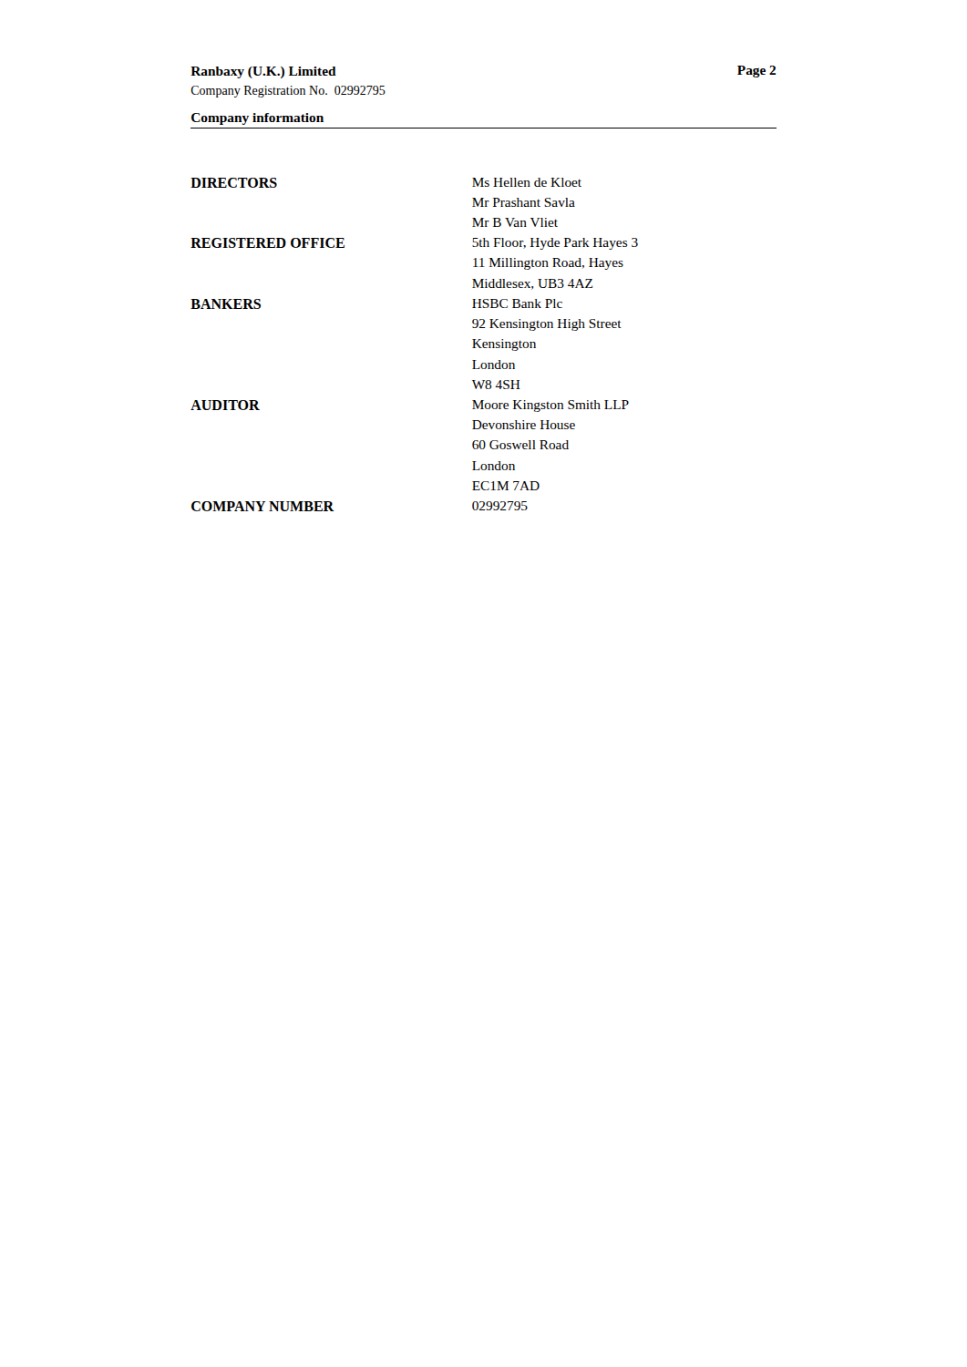Ranbaxy (U.K.) Limited
Company Registration No. 02992795
Page 2
Company information
| DIRECTORS | Ms Hellen de Kloet Mr Prashant Savla Mr B Van Vliet |
| REGISTERED OFFICE | 5th Floor, Hyde Park Hayes 3 11 Millington Road, Hayes Middlesex, UB3 4AZ |
| BANKERS | HSBC Bank Plc 92 Kensington High Street Kensington London W8 4SH |
| AUDITOR | Moore Kingston Smith LLP Devonshire House 60 Goswell Road London EC1M 7AD |
| COMPANY NUMBER | 02992795 |